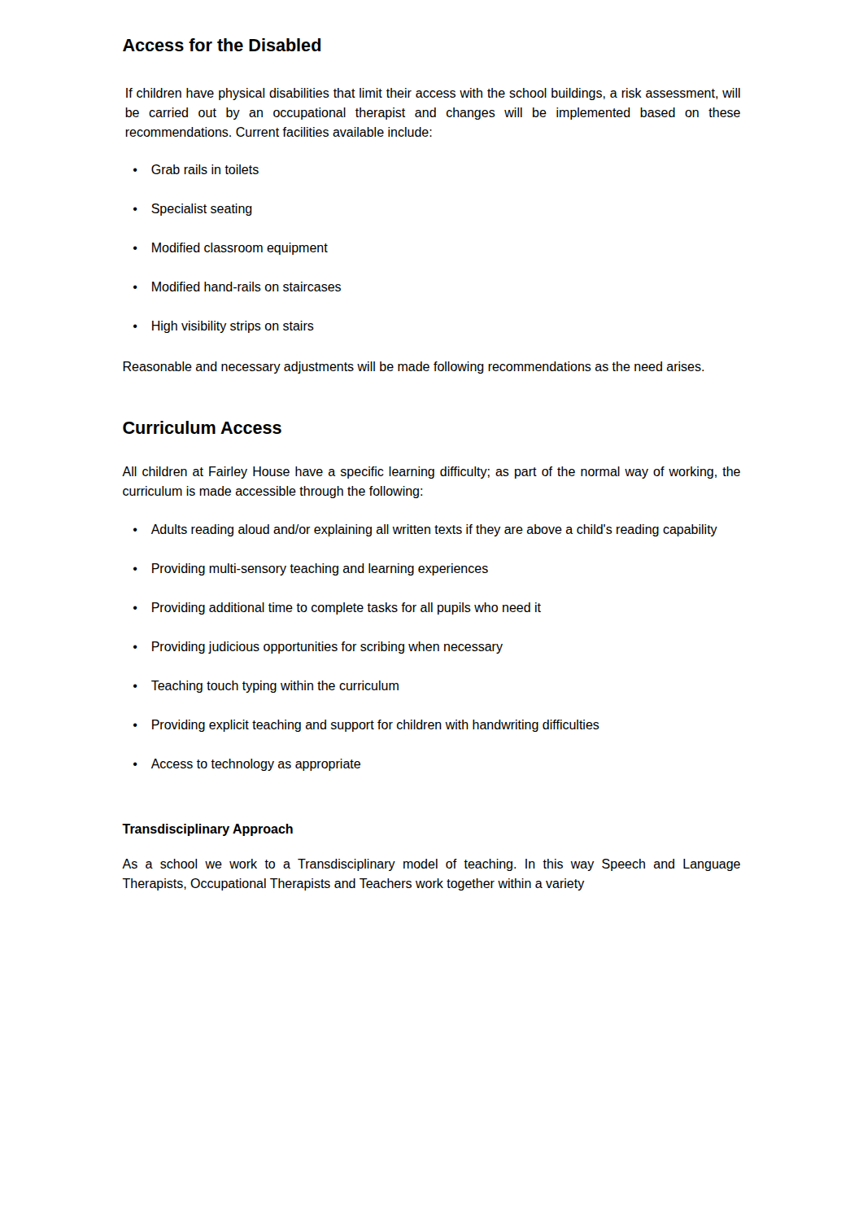Access for the Disabled
If children have physical disabilities that limit their access with the school buildings, a risk assessment, will be carried out by an occupational therapist and changes will be implemented based on these recommendations. Current facilities available include:
Grab rails in toilets
Specialist seating
Modified classroom equipment
Modified hand-rails on staircases
High visibility strips on stairs
Reasonable and necessary adjustments will be made following recommendations as the need arises.
Curriculum Access
All children at Fairley House have a specific learning difficulty; as part of the normal way of working, the curriculum is made accessible through the following:
Adults reading aloud and/or explaining all written texts if they are above a child's reading capability
Providing multi-sensory teaching and learning experiences
Providing additional time to complete tasks for all pupils who need it
Providing judicious opportunities for scribing when necessary
Teaching touch typing within the curriculum
Providing explicit teaching and support for children with handwriting difficulties
Access to technology as appropriate
Transdisciplinary Approach
As a school we work to a Transdisciplinary model of teaching. In this way Speech and Language Therapists, Occupational Therapists and Teachers work together within a variety